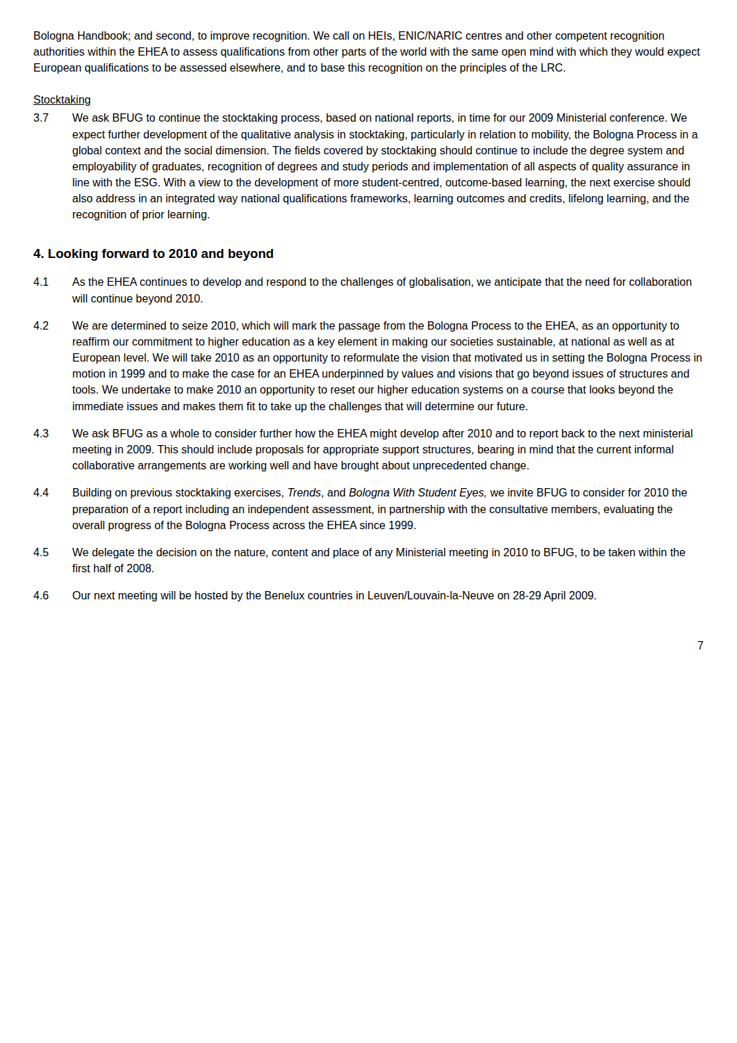Bologna Handbook; and second, to improve recognition. We call on HEIs, ENIC/NARIC centres and other competent recognition authorities within the EHEA to assess qualifications from other parts of the world with the same open mind with which they would expect European qualifications to be assessed elsewhere, and to base this recognition on the principles of the LRC.
Stocktaking
3.7
We ask BFUG to continue the stocktaking process, based on national reports, in time for our 2009 Ministerial conference. We expect further development of the qualitative analysis in stocktaking, particularly in relation to mobility, the Bologna Process in a global context and the social dimension. The fields covered by stocktaking should continue to include the degree system and employability of graduates, recognition of degrees and study periods and implementation of all aspects of quality assurance in line with the ESG. With a view to the development of more student-centred, outcome-based learning, the next exercise should also address in an integrated way national qualifications frameworks, learning outcomes and credits, lifelong learning, and the recognition of prior learning.
4. Looking forward to 2010 and beyond
4.1
As the EHEA continues to develop and respond to the challenges of globalisation, we anticipate that the need for collaboration will continue beyond 2010.
4.2
We are determined to seize 2010, which will mark the passage from the Bologna Process to the EHEA, as an opportunity to reaffirm our commitment to higher education as a key element in making our societies sustainable, at national as well as at European level. We will take 2010 as an opportunity to reformulate the vision that motivated us in setting the Bologna Process in motion in 1999 and to make the case for an EHEA underpinned by values and visions that go beyond issues of structures and tools. We undertake to make 2010 an opportunity to reset our higher education systems on a course that looks beyond the immediate issues and makes them fit to take up the challenges that will determine our future.
4.3
We ask BFUG as a whole to consider further how the EHEA might develop after 2010 and to report back to the next ministerial meeting in 2009. This should include proposals for appropriate support structures, bearing in mind that the current informal collaborative arrangements are working well and have brought about unprecedented change.
4.4
Building on previous stocktaking exercises, Trends, and Bologna With Student Eyes, we invite BFUG to consider for 2010 the preparation of a report including an independent assessment, in partnership with the consultative members, evaluating the overall progress of the Bologna Process across the EHEA since 1999.
4.5
We delegate the decision on the nature, content and place of any Ministerial meeting in 2010 to BFUG, to be taken within the first half of 2008.
4.6
Our next meeting will be hosted by the Benelux countries in Leuven/Louvain-la-Neuve on 28-29 April 2009.
7